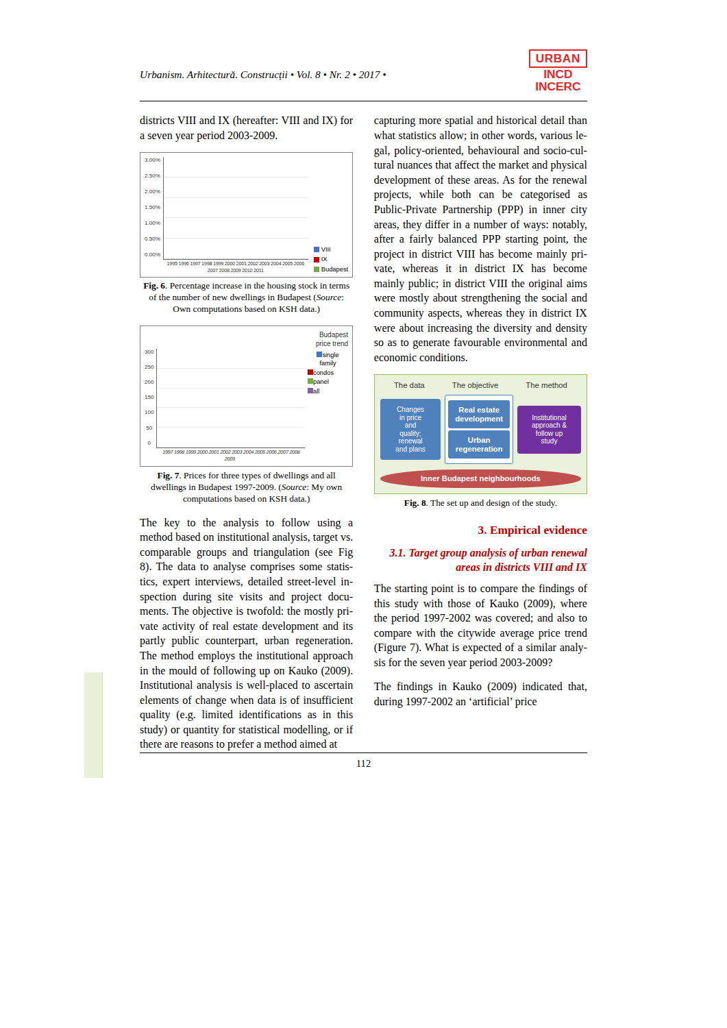Urbanism. Arhitectură. Construcții • Vol. 8 • Nr. 2 • 2017 •
URBAN
INCD
INCERC
districts VIII and IX (hereafter: VIII and IX) for a seven year period 2003-2009.
3.00% 2.50% 2.00% 1.50% 1.00% 0.50% 0.00%
1995 1996 1997 1998 1999 2000 2001 2002 2003 2004 2005 2006 2007 2008 2009 2010 2011
VIII IX Budapest
Fig. 6. Percentage increase in the housing stock in terms of the number of new dwellings in Budapest (Source: Own computations based on KSH data.)
Budapest
price trend
300250200150100500
1997 1998 1999 2000 2001 2002 2003 2004 2005 2006 2007 2008 2009
single family condos panel all
Fig. 7. Prices for three types of dwellings and all dwellings in Budapest 1997-2009. (Source: My own computations based on KSH data.)
The key to the analysis to follow using a method based on institutional analysis, target vs. comparable groups and triangulation (see Fig 8). The data to analyse comprises some statistics, expert interviews, detailed street-level inspection during site visits and project documents. The objective is twofold: the mostly private activity of real estate development and its partly public counterpart, urban regeneration. The method employs the institutional approach in the mould of following up on Kauko (2009). Institutional analysis is well-placed to ascertain elements of change when data is of insufficient quality (e.g. limited identifications as in this study) or quantity for statistical modelling, or if there are reasons to prefer a method aimed at
capturing more spatial and historical detail than what statistics allow; in other words, various legal, policy-oriented, behavioural and socio-cultural nuances that affect the market and physical development of these areas. As for the renewal projects, while both can be categorised as Public-Private Partnership (PPP) in inner city areas, they differ in a number of ways: notably, after a fairly balanced PPP starting point, the project in district VIII has become mainly private, whereas it in district IX has become mainly public; in district VIII the original aims were mostly about strengthening the social and community aspects, whereas they in district IX were about increasing the diversity and density so as to generate favourable environmental and economic conditions.
The data
The objective
The method
Changes
in price
and
quality;
renewal
and plans
Real estate
development
Urban
regeneration
Institutional
approach &
follow up
study
Inner Budapest neighbourhoods
Fig. 8. The set up and design of the study.
3. Empirical evidence
3.1. Target group analysis of urban renewal areas in districts VIII and IX
The starting point is to compare the findings of this study with those of Kauko (2009), where the period 1997-2002 was covered; and also to compare with the citywide average price trend (Figure 7). What is expected of a similar analysis for the seven year period 2003-2009?
The findings in Kauko (2009) indicated that, during 1997-2002 an ‘artificial’ price
112